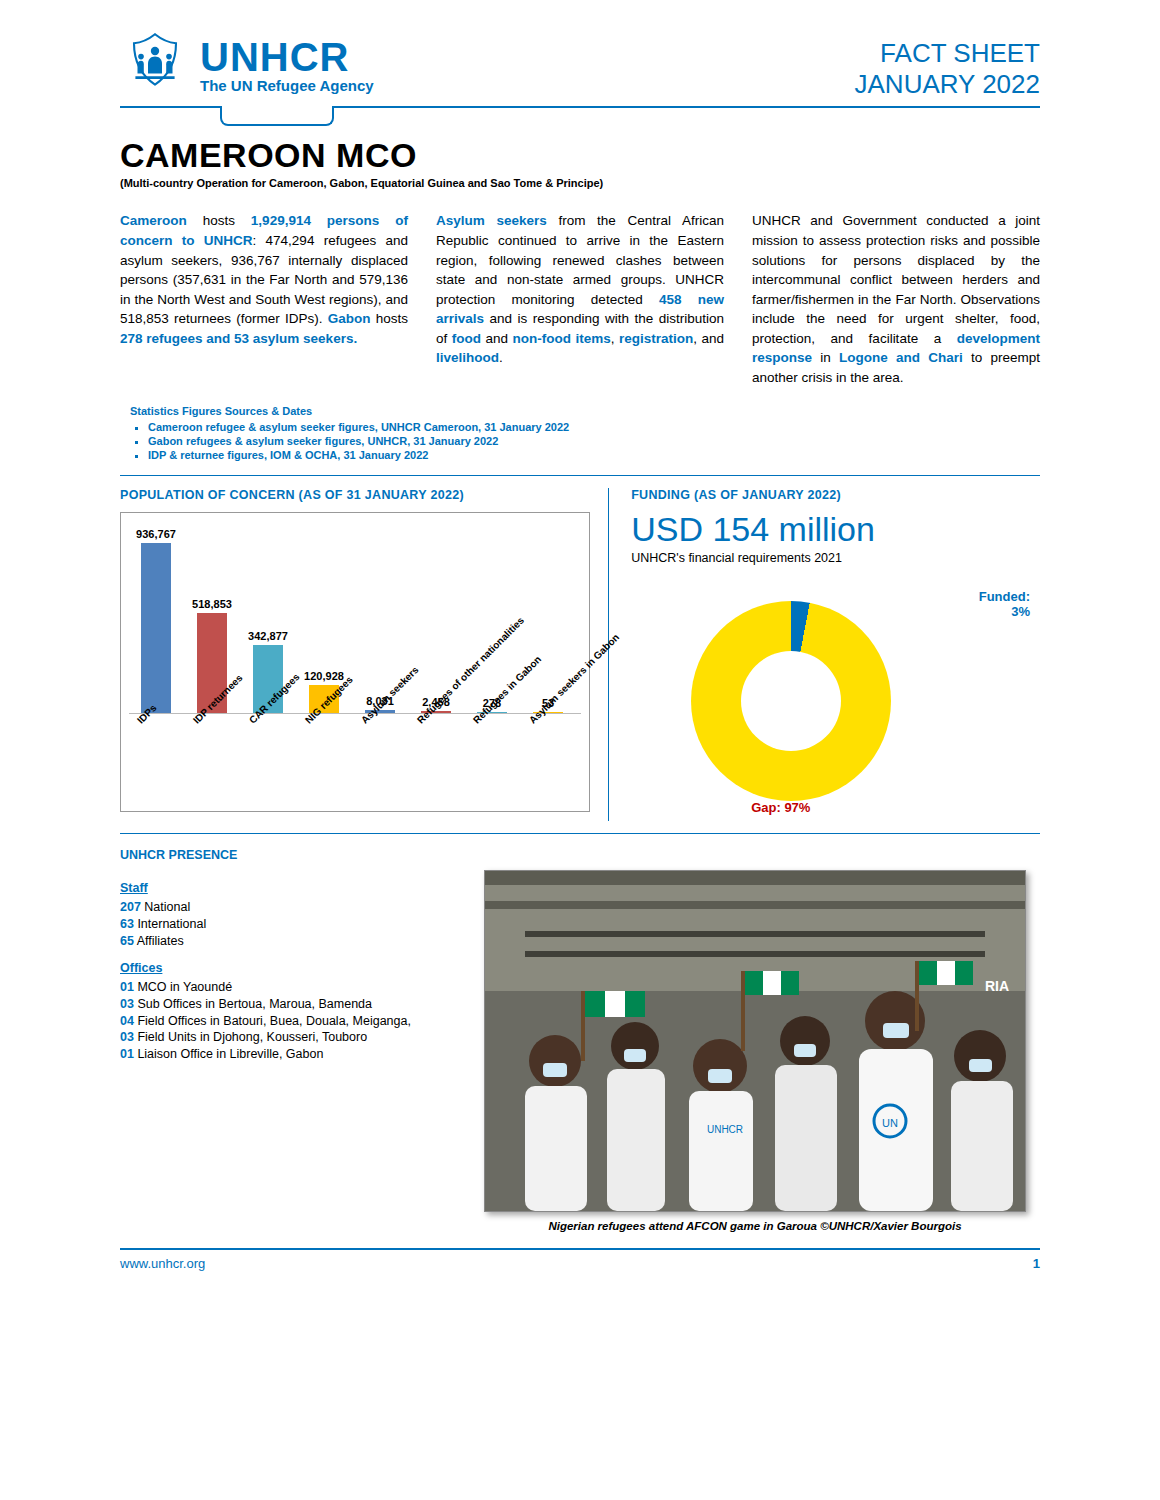UNHCR
The UN Refugee Agency
FACT SHEET
JANUARY 2022
CAMEROON MCO
(Multi-country Operation for Cameroon, Gabon, Equatorial Guinea and Sao Tome & Principe)
Cameroon hosts 1,929,914 persons of concern to UNHCR: 474,294 refugees and asylum seekers, 936,767 internally displaced persons (357,631 in the Far North and 579,136 in the North West and South West regions), and 518,853 returnees (former IDPs). Gabon hosts 278 refugees and 53 asylum seekers.
Asylum seekers from the Central African Republic continued to arrive in the Eastern region, following renewed clashes between state and non-state armed groups. UNHCR protection monitoring detected 458 new arrivals and is responding with the distribution of food and non-food items, registration, and livelihood.
UNHCR and Government conducted a joint mission to assess protection risks and possible solutions for persons displaced by the intercommunal conflict between herders and farmer/fishermen in the Far North. Observations include the need for urgent shelter, food, protection, and facilitate a development response in Logone and Chari to preempt another crisis in the area.
Statistics Figures Sources & Dates
Cameroon refugee & asylum seeker figures, UNHCR Cameroon, 31 January 2022
Gabon refugees & asylum seeker figures, UNHCR, 31 January 2022
IDP & returnee figures, IOM & OCHA, 31 January 2022
POPULATION OF CONCERN (AS OF 31 JANUARY 2022)
936,767
518,853
342,877
120,928
8,031
2,458
278
53
IDPs
IDP returnees
CAR refugees
NIG refugees
Asylum seekers
Refugees of other nationalities
Refugees in Gabon
Asylum seekers in Gabon
FUNDING (AS OF JANUARY 2022)
USD 154 million
UNHCR's financial requirements 2021
Funded:
3%
Gap: 97%
UNHCR PRESENCE
Staff
207 National
63 International
65 Affiliates
Offices
01 MCO in Yaoundé
03 Sub Offices in Bertoua, Maroua, Bamenda
04 Field Offices in Batouri, Buea, Douala, Meiganga,
03 Field Units in Djohong, Kousseri, Touboro
01 Liaison Office in Libreville, Gabon
UN UNHCR RIA
Nigerian refugees attend AFCON game in Garoua ©UNHCR/Xavier Bourgois
www.unhcr.org 1